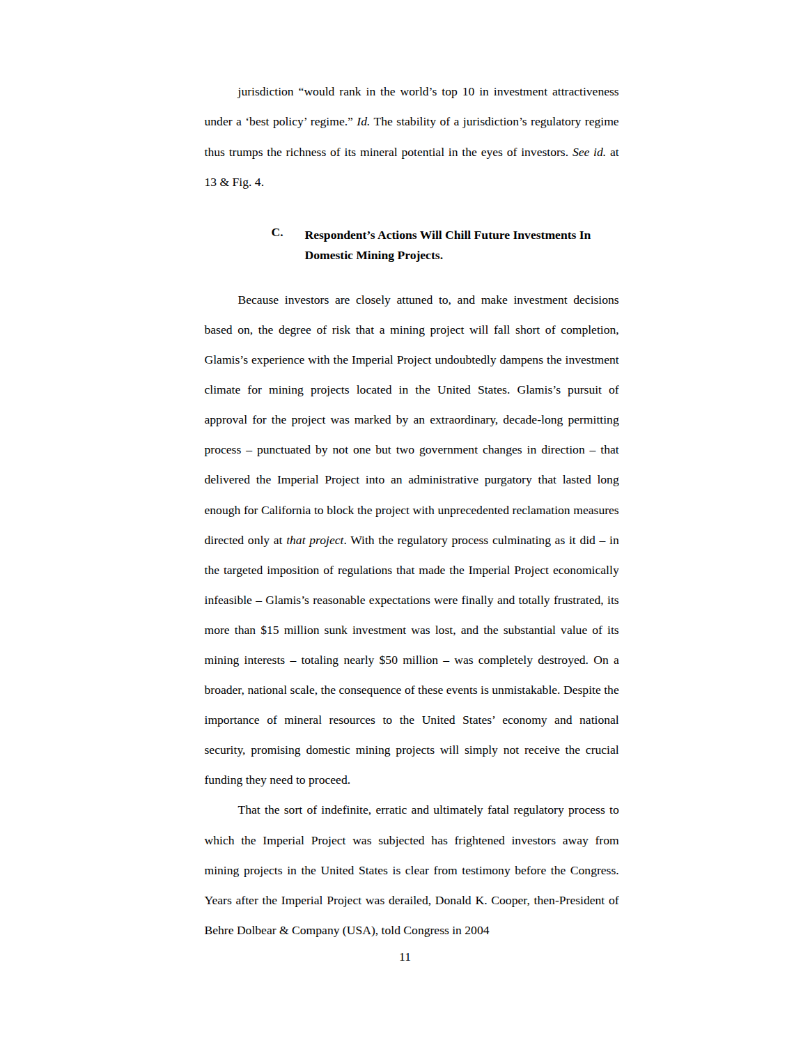jurisdiction “would rank in the world’s top 10 in investment attractiveness under a ‘best policy’ regime.” Id. The stability of a jurisdiction’s regulatory regime thus trumps the richness of its mineral potential in the eyes of investors. See id. at 13 & Fig. 4.
C. Respondent’s Actions Will Chill Future Investments In Domestic Mining Projects.
Because investors are closely attuned to, and make investment decisions based on, the degree of risk that a mining project will fall short of completion, Glamis’s experience with the Imperial Project undoubtedly dampens the investment climate for mining projects located in the United States. Glamis’s pursuit of approval for the project was marked by an extraordinary, decade-long permitting process – punctuated by not one but two government changes in direction – that delivered the Imperial Project into an administrative purgatory that lasted long enough for California to block the project with unprecedented reclamation measures directed only at that project. With the regulatory process culminating as it did – in the targeted imposition of regulations that made the Imperial Project economically infeasible – Glamis’s reasonable expectations were finally and totally frustrated, its more than $15 million sunk investment was lost, and the substantial value of its mining interests – totaling nearly $50 million – was completely destroyed. On a broader, national scale, the consequence of these events is unmistakable. Despite the importance of mineral resources to the United States’ economy and national security, promising domestic mining projects will simply not receive the crucial funding they need to proceed.
That the sort of indefinite, erratic and ultimately fatal regulatory process to which the Imperial Project was subjected has frightened investors away from mining projects in the United States is clear from testimony before the Congress. Years after the Imperial Project was derailed, Donald K. Cooper, then-President of Behre Dolbear & Company (USA), told Congress in 2004
11